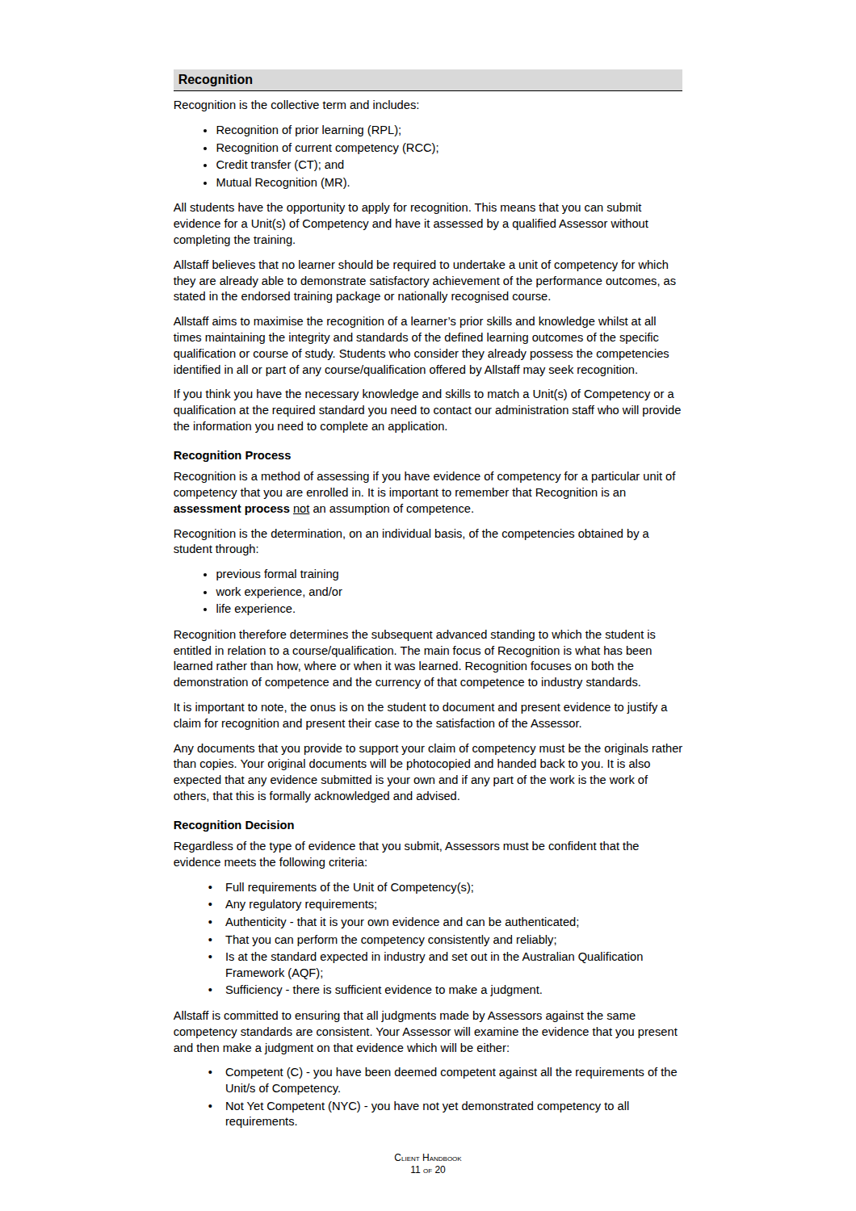Recognition
Recognition is the collective term and includes:
Recognition of prior learning (RPL);
Recognition of current competency (RCC);
Credit transfer (CT); and
Mutual Recognition (MR).
All students have the opportunity to apply for recognition. This means that you can submit evidence for a Unit(s) of Competency and have it assessed by a qualified Assessor without completing the training.
Allstaff believes that no learner should be required to undertake a unit of competency for which they are already able to demonstrate satisfactory achievement of the performance outcomes, as stated in the endorsed training package or nationally recognised course.
Allstaff aims to maximise the recognition of a learner’s prior skills and knowledge whilst at all times maintaining the integrity and standards of the defined learning outcomes of the specific qualification or course of study. Students who consider they already possess the competencies identified in all or part of any course/qualification offered by Allstaff may seek recognition.
If you think you have the necessary knowledge and skills to match a Unit(s) of Competency or a qualification at the required standard you need to contact our administration staff who will provide the information you need to complete an application.
Recognition Process
Recognition is a method of assessing if you have evidence of competency for a particular unit of competency that you are enrolled in. It is important to remember that Recognition is an assessment process not an assumption of competence.
Recognition is the determination, on an individual basis, of the competencies obtained by a student through:
previous formal training
work experience, and/or
life experience.
Recognition therefore determines the subsequent advanced standing to which the student is entitled in relation to a course/qualification. The main focus of Recognition is what has been learned rather than how, where or when it was learned. Recognition focuses on both the demonstration of competence and the currency of that competence to industry standards.
It is important to note, the onus is on the student to document and present evidence to justify a claim for recognition and present their case to the satisfaction of the Assessor.
Any documents that you provide to support your claim of competency must be the originals rather than copies. Your original documents will be photocopied and handed back to you. It is also expected that any evidence submitted is your own and if any part of the work is the work of others, that this is formally acknowledged and advised.
Recognition Decision
Regardless of the type of evidence that you submit, Assessors must be confident that the evidence meets the following criteria:
Full requirements of the Unit of Competency(s);
Any regulatory requirements;
Authenticity - that it is your own evidence and can be authenticated;
That you can perform the competency consistently and reliably;
Is at the standard expected in industry and set out in the Australian Qualification Framework (AQF);
Sufficiency - there is sufficient evidence to make a judgment.
Allstaff is committed to ensuring that all judgments made by Assessors against the same competency standards are consistent. Your Assessor will examine the evidence that you present and then make a judgment on that evidence which will be either:
Competent (C) - you have been deemed competent against all the requirements of the Unit/s of Competency.
Not Yet Competent (NYC) - you have not yet demonstrated competency to all requirements.
Client Handbook
11 of 20